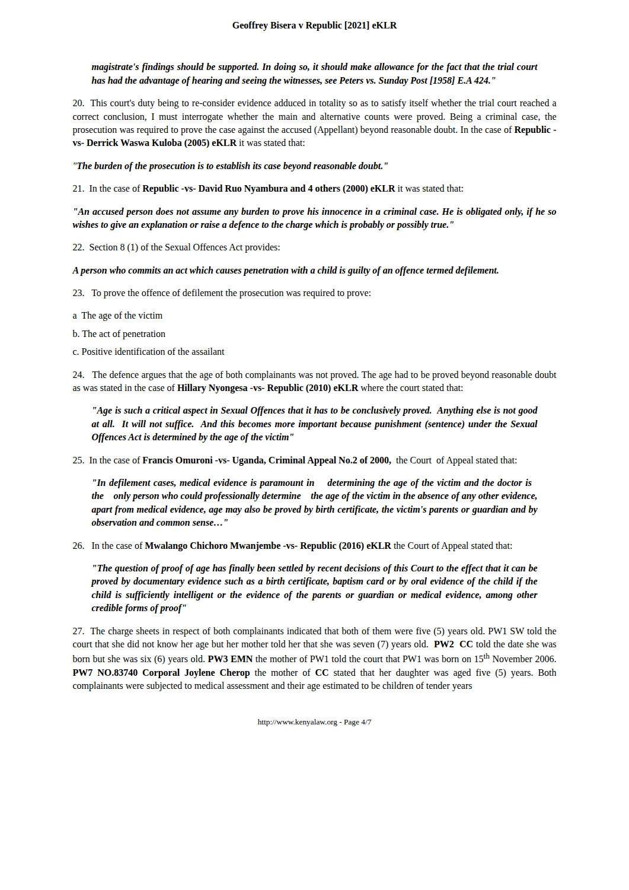Geoffrey Bisera v Republic [2021] eKLR
magistrate's findings should be supported. In doing so, it should make allowance for the fact that the trial court has had the advantage of hearing and seeing the witnesses, see Peters vs. Sunday Post [1958] E.A 424."
20. This court's duty being to re-consider evidence adduced in totality so as to satisfy itself whether the trial court reached a correct conclusion, I must interrogate whether the main and alternative counts were proved. Being a criminal case, the prosecution was required to prove the case against the accused (Appellant) beyond reasonable doubt. In the case of Republic -vs- Derrick Waswa Kuloba (2005) eKLR it was stated that:
"The burden of the prosecution is to establish its case beyond reasonable doubt."
21. In the case of Republic -vs- David Ruo Nyambura and 4 others (2000) eKLR it was stated that:
"An accused person does not assume any burden to prove his innocence in a criminal case. He is obligated only, if he so wishes to give an explanation or raise a defence to the charge which is probably or possibly true."
22. Section 8 (1) of the Sexual Offences Act provides:
A person who commits an act which causes penetration with a child is guilty of an offence termed defilement.
23. To prove the offence of defilement the prosecution was required to prove:
a The age of the victim
b. The act of penetration
c. Positive identification of the assailant
24. The defence argues that the age of both complainants was not proved. The age had to be proved beyond reasonable doubt as was stated in the case of Hillary Nyongesa -vs- Republic (2010) eKLR where the court stated that:
"Age is such a critical aspect in Sexual Offences that it has to be conclusively proved. Anything else is not good at all. It will not suffice. And this becomes more important because punishment (sentence) under the Sexual Offences Act is determined by the age of the victim"
25. In the case of Francis Omuroni -vs- Uganda, Criminal Appeal No.2 of 2000, the Court of Appeal stated that:
"In defilement cases, medical evidence is paramount in determining the age of the victim and the doctor is the only person who could professionally determine the age of the victim in the absence of any other evidence, apart from medical evidence, age may also be proved by birth certificate, the victim's parents or guardian and by observation and common sense…"
26. In the case of Mwalango Chichoro Mwanjembe -vs- Republic (2016) eKLR the Court of Appeal stated that:
"The question of proof of age has finally been settled by recent decisions of this Court to the effect that it can be proved by documentary evidence such as a birth certificate, baptism card or by oral evidence of the child if the child is sufficiently intelligent or the evidence of the parents or guardian or medical evidence, among other credible forms of proof"
27. The charge sheets in respect of both complainants indicated that both of them were five (5) years old. PW1 SW told the court that she did not know her age but her mother told her that she was seven (7) years old. PW2 CC told the date she was born but she was six (6) years old. PW3 EMN the mother of PW1 told the court that PW1 was born on 15th November 2006. PW7 NO.83740 Corporal Joylene Cherop the mother of CC stated that her daughter was aged five (5) years. Both complainants were subjected to medical assessment and their age estimated to be children of tender years
http://www.kenyalaw.org - Page 4/7